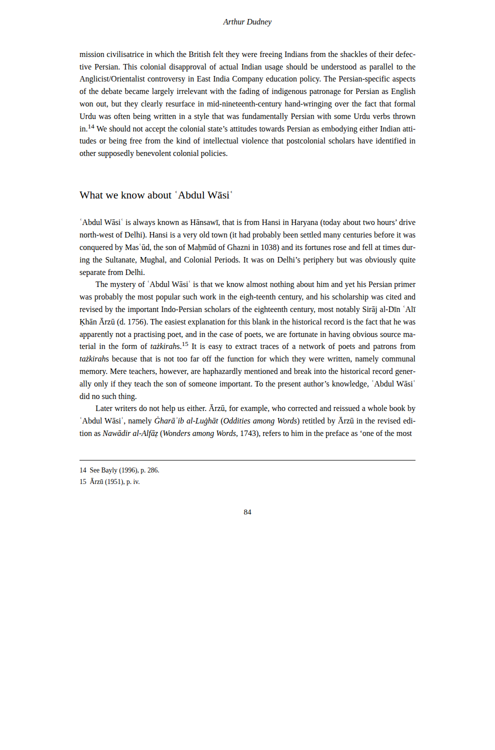Arthur Dudney
mission civilisatrice in which the British felt they were freeing Indians from the shackles of their defective Persian. This colonial disapproval of actual Indian usage should be understood as parallel to the Anglicist/Orientalist controversy in East India Company education policy. The Persian-specific aspects of the debate became largely irrelevant with the fading of indigenous patronage for Persian as English won out, but they clearly resurface in mid-nineteenth-century hand-wringing over the fact that formal Urdu was often being written in a style that was fundamentally Persian with some Urdu verbs thrown in.14 We should not accept the colonial state’s attitudes towards Persian as embodying either Indian attitudes or being free from the kind of intellectual violence that postcolonial scholars have identified in other supposedly benevolent colonial policies.
What we know about ʿAbdul Wāsiʿ
ʿAbdul Wāsiʿ is always known as Hānsawī, that is from Hansi in Haryana (today about two hours’ drive north-west of Delhi). Hansi is a very old town (it had probably been settled many centuries before it was conquered by Masʿūd, the son of Maḥmūd of Ghazni in 1038) and its fortunes rose and fell at times during the Sultanate, Mughal, and Colonial Periods. It was on Delhi’s periphery but was obviously quite separate from Delhi.
The mystery of ʿAbdul Wāsiʿ is that we know almost nothing about him and yet his Persian primer was probably the most popular such work in the eigh-teenth century, and his scholarship was cited and revised by the important Indo-Persian scholars of the eighteenth century, most notably Sirāj al-Dīn ʿAlī Ḳhān Ārzū (d. 1756). The easiest explanation for this blank in the historical record is the fact that he was apparently not a practising poet, and in the case of poets, we are fortunate in having obvious source material in the form of tażkirahs.15 It is easy to extract traces of a network of poets and patrons from tażkirahs because that is not too far off the function for which they were written, namely communal memory. Mere teachers, however, are haphazardly mentioned and break into the historical record generally only if they teach the son of someone important. To the present author’s knowledge, ʿAbdul Wāsiʿ did no such thing.
Later writers do not help us either. Ārzū, for example, who corrected and reissued a whole book by ʿAbdul Wāsiʿ, namely Ġharāʾib al-Luġhāt (Oddities among Words) retitled by Ārzū in the revised edition as Nawādir al-Alfāẓ (Wonders among Words, 1743), refers to him in the preface as ‘one of the most
14 See Bayly (1996), p. 286.
15 Ārzū (1951), p. iv.
84